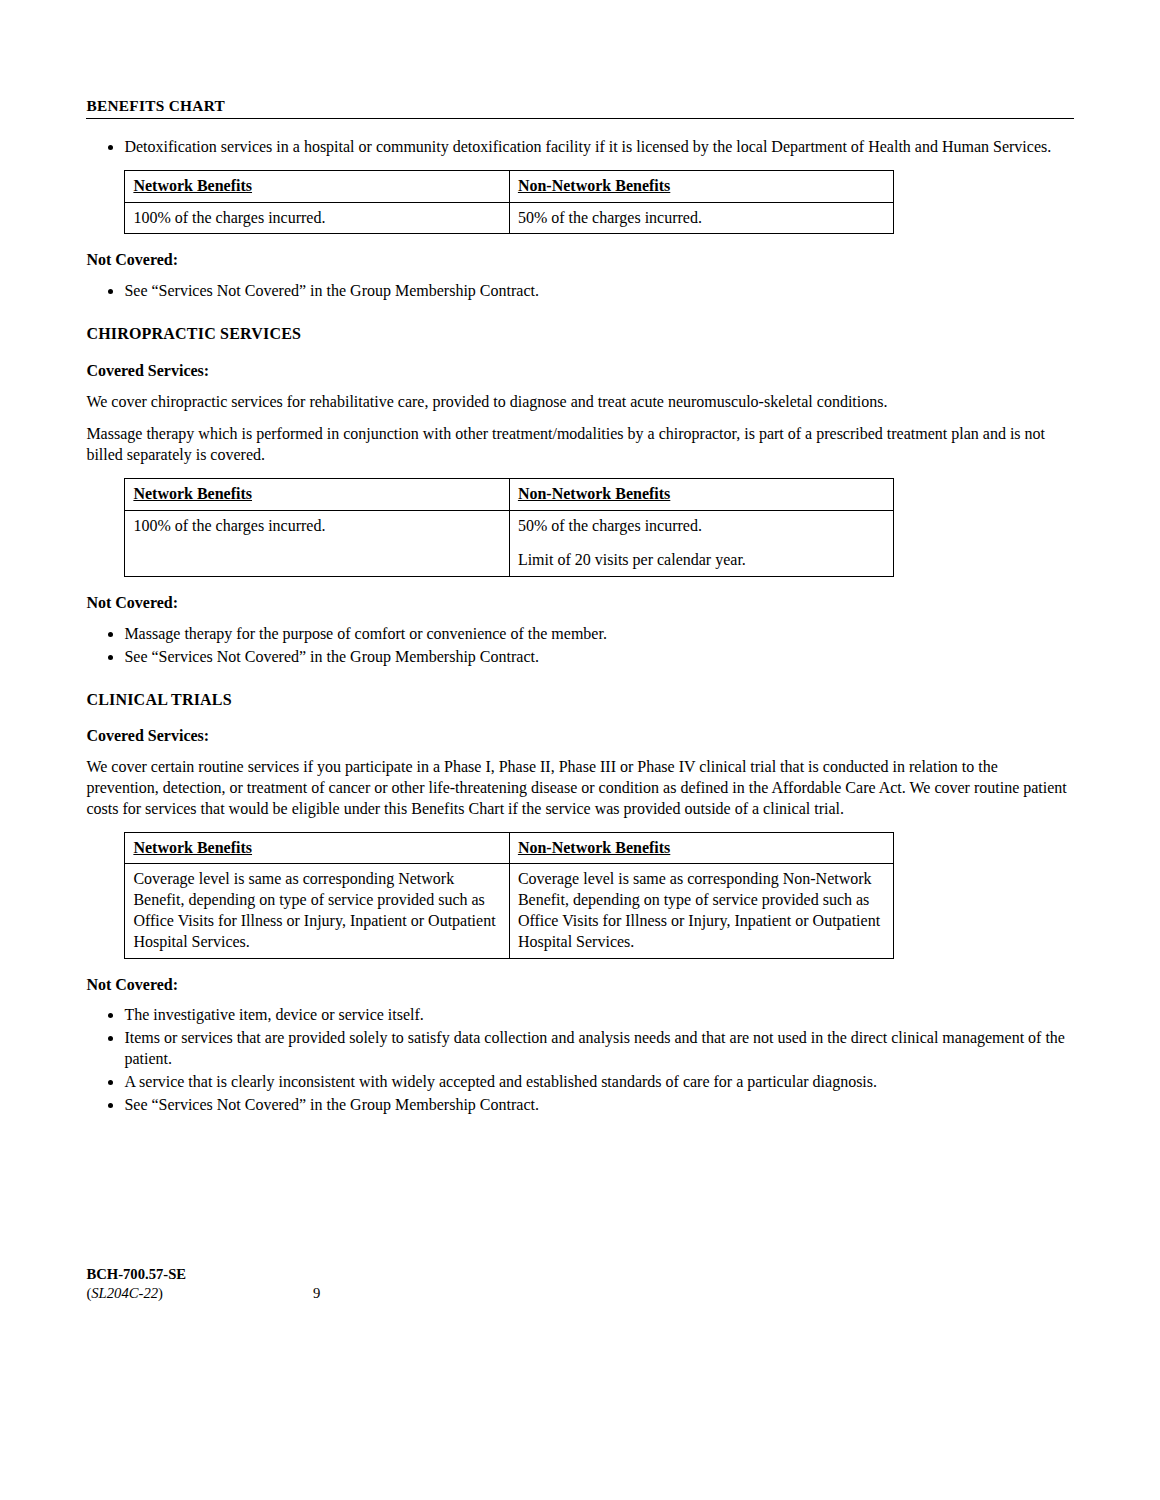BENEFITS CHART
Detoxification services in a hospital or community detoxification facility if it is licensed by the local Department of Health and Human Services.
| Network Benefits | Non-Network Benefits |
| --- | --- |
| 100% of the charges incurred. | 50% of the charges incurred. |
Not Covered:
See “Services Not Covered” in the Group Membership Contract.
CHIROPRACTIC SERVICES
Covered Services:
We cover chiropractic services for rehabilitative care, provided to diagnose and treat acute neuromusculo-skeletal conditions.
Massage therapy which is performed in conjunction with other treatment/modalities by a chiropractor, is part of a prescribed treatment plan and is not billed separately is covered.
| Network Benefits | Non-Network Benefits |
| --- | --- |
| 100% of the charges incurred. | 50% of the charges incurred. Limit of 20 visits per calendar year. |
Not Covered:
Massage therapy for the purpose of comfort or convenience of the member.
See “Services Not Covered” in the Group Membership Contract.
CLINICAL TRIALS
Covered Services:
We cover certain routine services if you participate in a Phase I, Phase II, Phase III or Phase IV clinical trial that is conducted in relation to the prevention, detection, or treatment of cancer or other life-threatening disease or condition as defined in the Affordable Care Act. We cover routine patient costs for services that would be eligible under this Benefits Chart if the service was provided outside of a clinical trial.
| Network Benefits | Non-Network Benefits |
| --- | --- |
| Coverage level is same as corresponding Network Benefit, depending on type of service provided such as Office Visits for Illness or Injury, Inpatient or Outpatient Hospital Services. | Coverage level is same as corresponding Non-Network Benefit, depending on type of service provided such as Office Visits for Illness or Injury, Inpatient or Outpatient Hospital Services. |
Not Covered:
The investigative item, device or service itself.
Items or services that are provided solely to satisfy data collection and analysis needs and that are not used in the direct clinical management of the patient.
A service that is clearly inconsistent with widely accepted and established standards of care for a particular diagnosis.
See “Services Not Covered” in the Group Membership Contract.
BCH-700.57-SE
(SL204C-22)
9